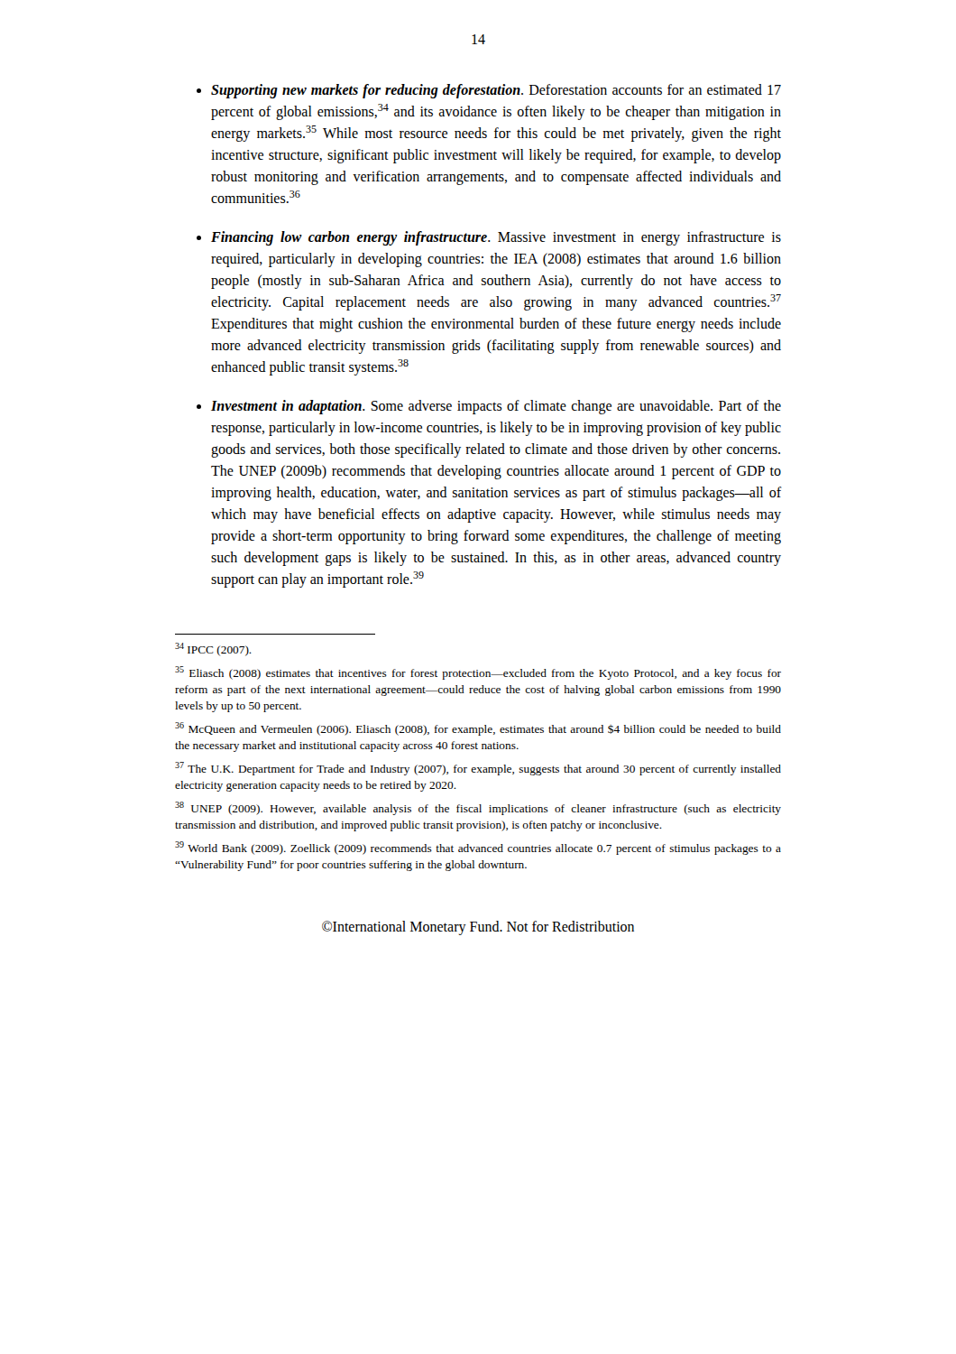14
Supporting new markets for reducing deforestation. Deforestation accounts for an estimated 17 percent of global emissions,34 and its avoidance is often likely to be cheaper than mitigation in energy markets.35 While most resource needs for this could be met privately, given the right incentive structure, significant public investment will likely be required, for example, to develop robust monitoring and verification arrangements, and to compensate affected individuals and communities.36
Financing low carbon energy infrastructure. Massive investment in energy infrastructure is required, particularly in developing countries: the IEA (2008) estimates that around 1.6 billion people (mostly in sub-Saharan Africa and southern Asia), currently do not have access to electricity. Capital replacement needs are also growing in many advanced countries.37 Expenditures that might cushion the environmental burden of these future energy needs include more advanced electricity transmission grids (facilitating supply from renewable sources) and enhanced public transit systems.38
Investment in adaptation. Some adverse impacts of climate change are unavoidable. Part of the response, particularly in low-income countries, is likely to be in improving provision of key public goods and services, both those specifically related to climate and those driven by other concerns. The UNEP (2009b) recommends that developing countries allocate around 1 percent of GDP to improving health, education, water, and sanitation services as part of stimulus packages—all of which may have beneficial effects on adaptive capacity. However, while stimulus needs may provide a short-term opportunity to bring forward some expenditures, the challenge of meeting such development gaps is likely to be sustained. In this, as in other areas, advanced country support can play an important role.39
34 IPCC (2007).
35 Eliasch (2008) estimates that incentives for forest protection—excluded from the Kyoto Protocol, and a key focus for reform as part of the next international agreement—could reduce the cost of halving global carbon emissions from 1990 levels by up to 50 percent.
36 McQueen and Vermeulen (2006). Eliasch (2008), for example, estimates that around $4 billion could be needed to build the necessary market and institutional capacity across 40 forest nations.
37 The U.K. Department for Trade and Industry (2007), for example, suggests that around 30 percent of currently installed electricity generation capacity needs to be retired by 2020.
38 UNEP (2009). However, available analysis of the fiscal implications of cleaner infrastructure (such as electricity transmission and distribution, and improved public transit provision), is often patchy or inconclusive.
39 World Bank (2009). Zoellick (2009) recommends that advanced countries allocate 0.7 percent of stimulus packages to a “Vulnerability Fund” for poor countries suffering in the global downturn.
©International Monetary Fund. Not for Redistribution